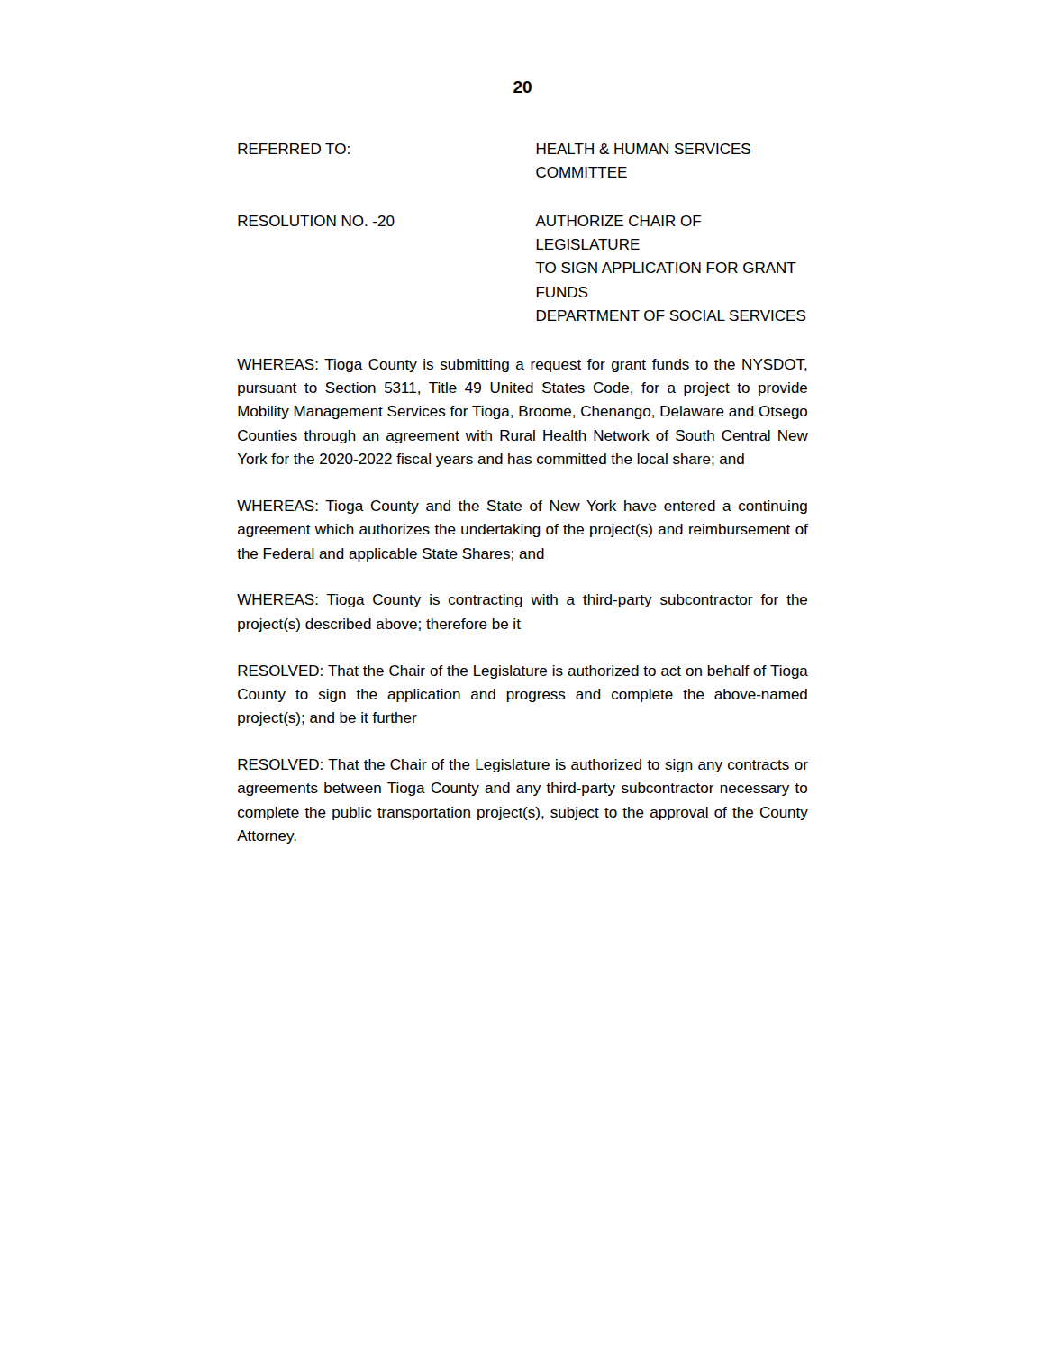20
REFERRED TO:
HEALTH & HUMAN SERVICES COMMITTEE
RESOLUTION NO. -20
AUTHORIZE CHAIR OF LEGISLATURE
TO SIGN APPLICATION FOR GRANT FUNDS
DEPARTMENT OF SOCIAL SERVICES
WHEREAS: Tioga County is submitting a request for grant funds to the NYSDOT, pursuant to Section 5311, Title 49 United States Code, for a project to provide Mobility Management Services for Tioga, Broome, Chenango, Delaware and Otsego Counties through an agreement with Rural Health Network of South Central New York for the 2020-2022 fiscal years and has committed the local share; and
WHEREAS: Tioga County and the State of New York have entered a continuing agreement which authorizes the undertaking of the project(s) and reimbursement of the Federal and applicable State Shares; and
WHEREAS: Tioga County is contracting with a third-party subcontractor for the project(s) described above; therefore be it
RESOLVED: That the Chair of the Legislature is authorized to act on behalf of Tioga County to sign the application and progress and complete the above-named project(s); and be it further
RESOLVED: That the Chair of the Legislature is authorized to sign any contracts or agreements between Tioga County and any third-party subcontractor necessary to complete the public transportation project(s), subject to the approval of the County Attorney.